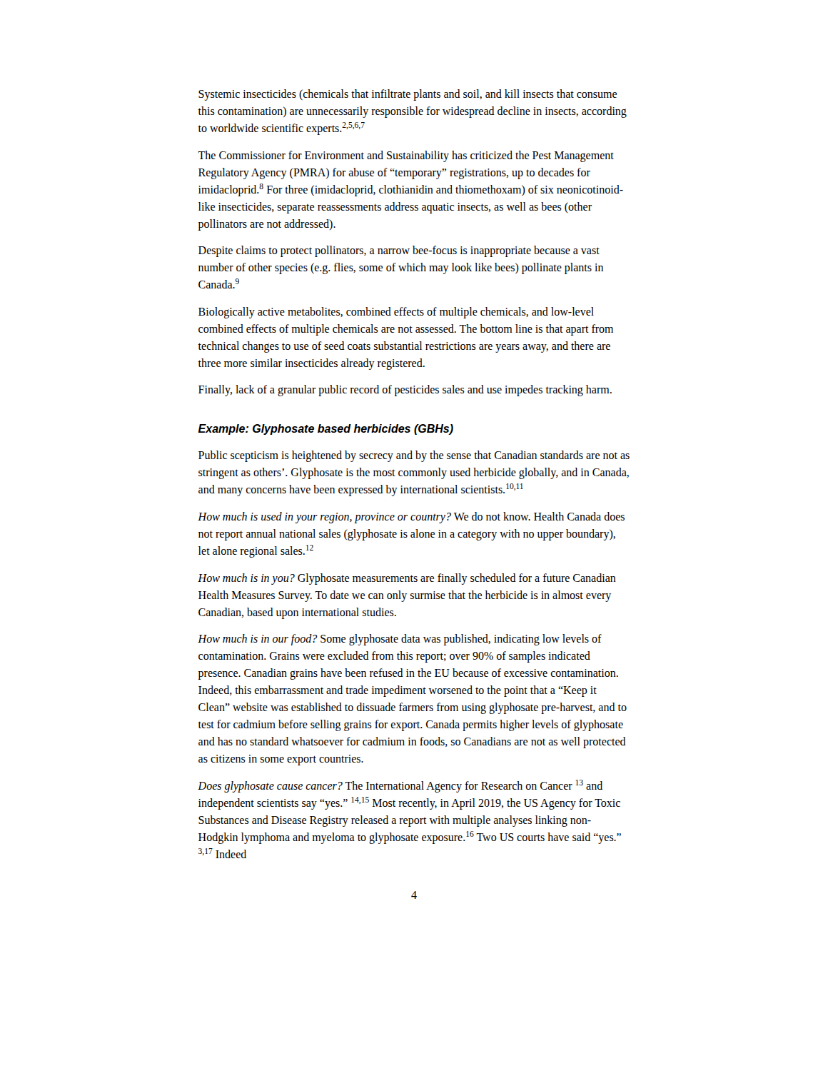Systemic insecticides (chemicals that infiltrate plants and soil, and kill insects that consume this contamination) are unnecessarily responsible for widespread decline in insects, according to worldwide scientific experts.2,5,6,7
The Commissioner for Environment and Sustainability has criticized the Pest Management Regulatory Agency (PMRA) for abuse of “temporary” registrations, up to decades for imidacloprid.8 For three (imidacloprid, clothianidin and thiomethoxam) of six neonicotinoid-like insecticides, separate reassessments address aquatic insects, as well as bees (other pollinators are not addressed).
Despite claims to protect pollinators, a narrow bee-focus is inappropriate because a vast number of other species (e.g. flies, some of which may look like bees) pollinate plants in Canada.9
Biologically active metabolites, combined effects of multiple chemicals, and low-level combined effects of multiple chemicals are not assessed. The bottom line is that apart from technical changes to use of seed coats substantial restrictions are years away, and there are three more similar insecticides already registered.
Finally, lack of a granular public record of pesticides sales and use impedes tracking harm.
Example: Glyphosate based herbicides (GBHs)
Public scepticism is heightened by secrecy and by the sense that Canadian standards are not as stringent as others’. Glyphosate is the most commonly used herbicide globally, and in Canada, and many concerns have been expressed by international scientists.10,11
How much is used in your region, province or country? We do not know. Health Canada does not report annual national sales (glyphosate is alone in a category with no upper boundary), let alone regional sales.12
How much is in you? Glyphosate measurements are finally scheduled for a future Canadian Health Measures Survey. To date we can only surmise that the herbicide is in almost every Canadian, based upon international studies.
How much is in our food? Some glyphosate data was published, indicating low levels of contamination. Grains were excluded from this report; over 90% of samples indicated presence. Canadian grains have been refused in the EU because of excessive contamination. Indeed, this embarrassment and trade impediment worsened to the point that a “Keep it Clean” website was established to dissuade farmers from using glyphosate pre-harvest, and to test for cadmium before selling grains for export. Canada permits higher levels of glyphosate and has no standard whatsoever for cadmium in foods, so Canadians are not as well protected as citizens in some export countries.
Does glyphosate cause cancer? The International Agency for Research on Cancer 13 and independent scientists say “yes.” 14,15 Most recently, in April 2019, the US Agency for Toxic Substances and Disease Registry released a report with multiple analyses linking non-Hodgkin lymphoma and myeloma to glyphosate exposure.16 Two US courts have said “yes.” 3,17 Indeed
4